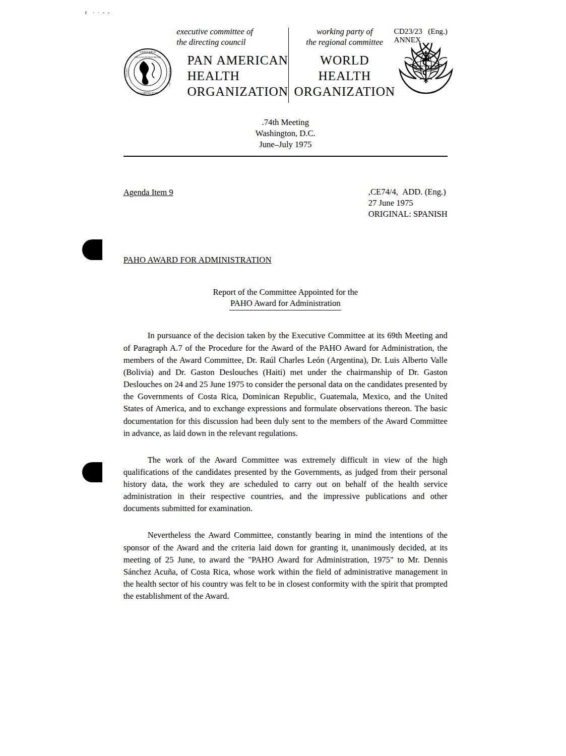r · · - -
CD23/23 (Eng.)
ANNEX
SANITARIA WASHINGTON OFICINA PANAMERICANA PRO SALUTE NOVI MUNDI
executive committee of
the directing council
PAN AMERICAN
HEALTH
ORGANIZATION
working party of
the regional committee
WORLD
HEALTH
ORGANIZATION
.74th Meeting
Washington, D.C.
June–July 1975
Agenda Item 9
,CE74/4, ADD. (Eng.)
27 June 1975
ORIGINAL: SPANISH
PAHO AWARD FOR ADMINISTRATION
Report of the Committee Appointed for the
PAHO Award for Administration
In pursuance of the decision taken by the Executive Committee at its 69th Meeting and of Paragraph A.7 of the Procedure for the Award of the PAHO Award for Administration, the members of the Award Committee, Dr. Raúl Charles León (Argentina), Dr. Luis Alberto Valle (Bolivia) and Dr. Gaston Deslouches (Haiti) met under the chairmanship of Dr. Gaston Deslouches on 24 and 25 June 1975 to consider the personal data on the candidates presented by the Governments of Costa Rica, Dominican Republic, Guatemala, Mexico, and the United States of America, and to exchange expressions and formulate observations thereon. The basic documentation for this discussion had been duly sent to the members of the Award Committee in advance, as laid down in the relevant regulations.
The work of the Award Committee was extremely difficult in view of the high qualifications of the candidates presented by the Governments, as judged from their personal history data, the work they are scheduled to carry out on behalf of the health service administration in their respective countries, and the impressive publications and other documents submitted for examination.
Nevertheless the Award Committee, constantly bearing in mind the inten­tions of the sponsor of the Award and the criteria laid down for granting it, unanimously decided, at its meeting of 25 June, to award the "PAHO Award for Administration, 1975" to Mr. Dennis Sánchez Acuña, of Costa Rica, whose work within the field of administrative management in the health sector of his country was felt to be in closest conformity with the spirit that prompted the establishment of the Award.